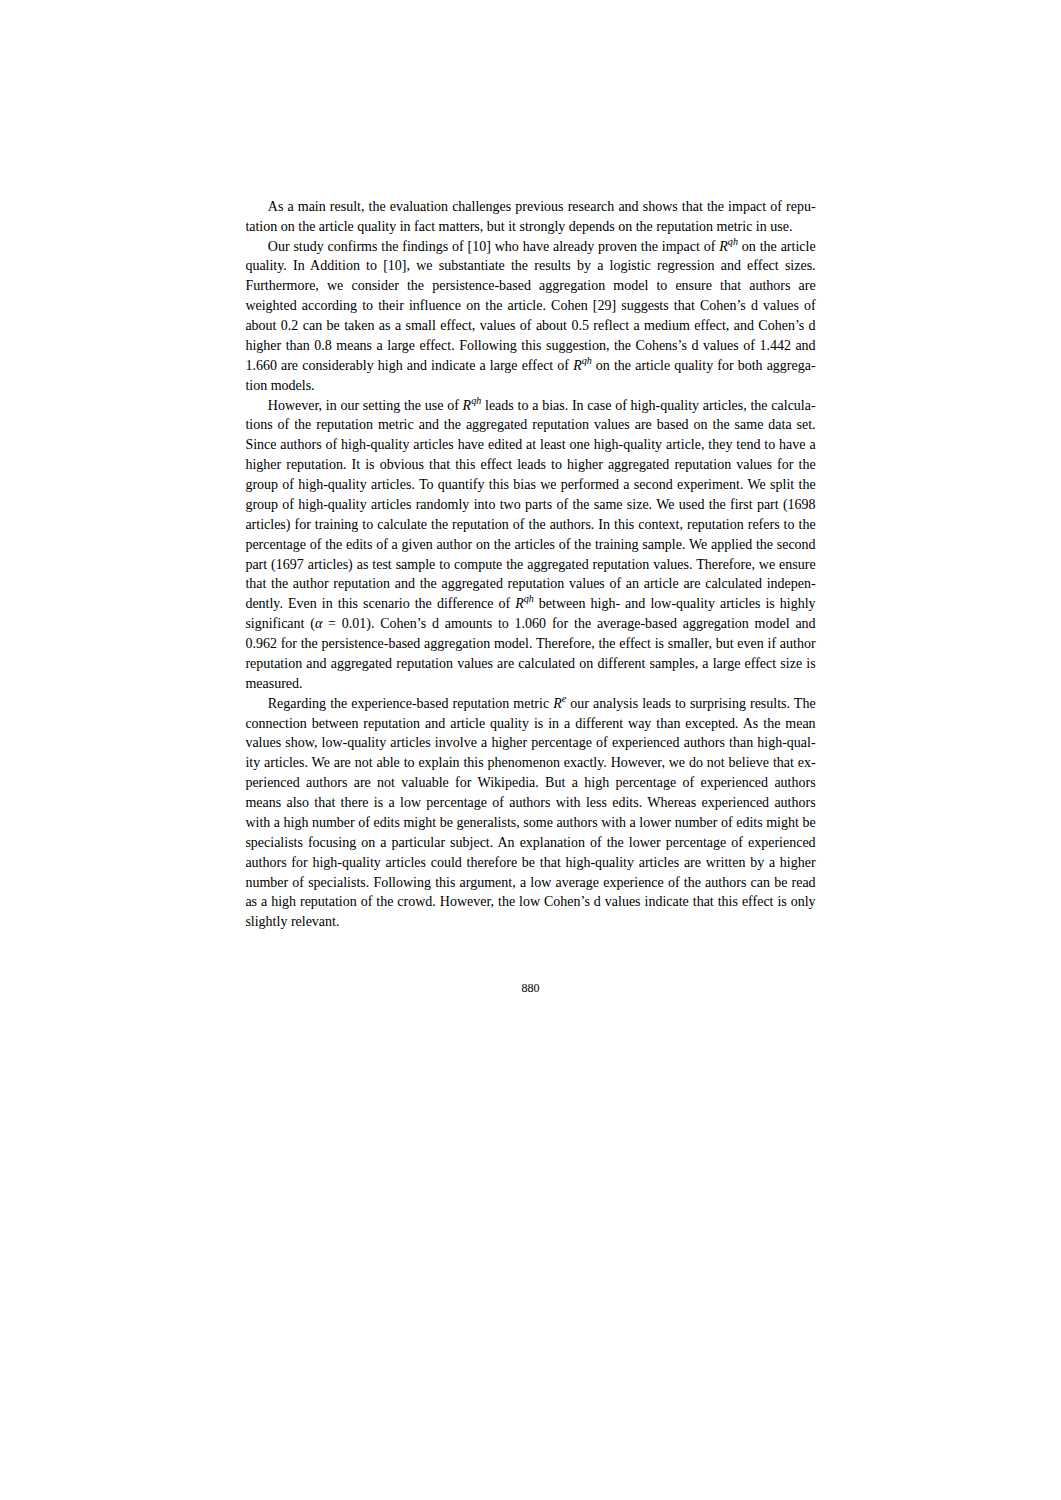As a main result, the evaluation challenges previous research and shows that the impact of reputation on the article quality in fact matters, but it strongly depends on the reputation metric in use.
Our study confirms the findings of [10] who have already proven the impact of Rqh on the article quality. In Addition to [10], we substantiate the results by a logistic regression and effect sizes. Furthermore, we consider the persistence-based aggregation model to ensure that authors are weighted according to their influence on the article. Cohen [29] suggests that Cohen’s d values of about 0.2 can be taken as a small effect, values of about 0.5 reflect a medium effect, and Cohen’s d higher than 0.8 means a large effect. Following this suggestion, the Cohens’s d values of 1.442 and 1.660 are considerably high and indicate a large effect of Rqh on the article quality for both aggregation models.
However, in our setting the use of Rqh leads to a bias. In case of high-quality articles, the calculations of the reputation metric and the aggregated reputation values are based on the same data set. Since authors of high-quality articles have edited at least one high-quality article, they tend to have a higher reputation. It is obvious that this effect leads to higher aggregated reputation values for the group of high-quality articles. To quantify this bias we performed a second experiment. We split the group of high-quality articles randomly into two parts of the same size. We used the first part (1698 articles) for training to calculate the reputation of the authors. In this context, reputation refers to the percentage of the edits of a given author on the articles of the training sample. We applied the second part (1697 articles) as test sample to compute the aggregated reputation values. Therefore, we ensure that the author reputation and the aggregated reputation values of an article are calculated independently. Even in this scenario the difference of Rqh between high- and low-quality articles is highly significant (α = 0.01). Cohen’s d amounts to 1.060 for the average-based aggregation model and 0.962 for the persistence-based aggregation model. Therefore, the effect is smaller, but even if author reputation and aggregated reputation values are calculated on different samples, a large effect size is measured.
Regarding the experience-based reputation metric Re our analysis leads to surprising results. The connection between reputation and article quality is in a different way than excepted. As the mean values show, low-quality articles involve a higher percentage of experienced authors than high-quality articles. We are not able to explain this phenomenon exactly. However, we do not believe that experienced authors are not valuable for Wikipedia. But a high percentage of experienced authors means also that there is a low percentage of authors with less edits. Whereas experienced authors with a high number of edits might be generalists, some authors with a lower number of edits might be specialists focusing on a particular subject. An explanation of the lower percentage of experienced authors for high-quality articles could therefore be that high-quality articles are written by a higher number of specialists. Following this argument, a low average experience of the authors can be read as a high reputation of the crowd. However, the low Cohen’s d values indicate that this effect is only slightly relevant.
880